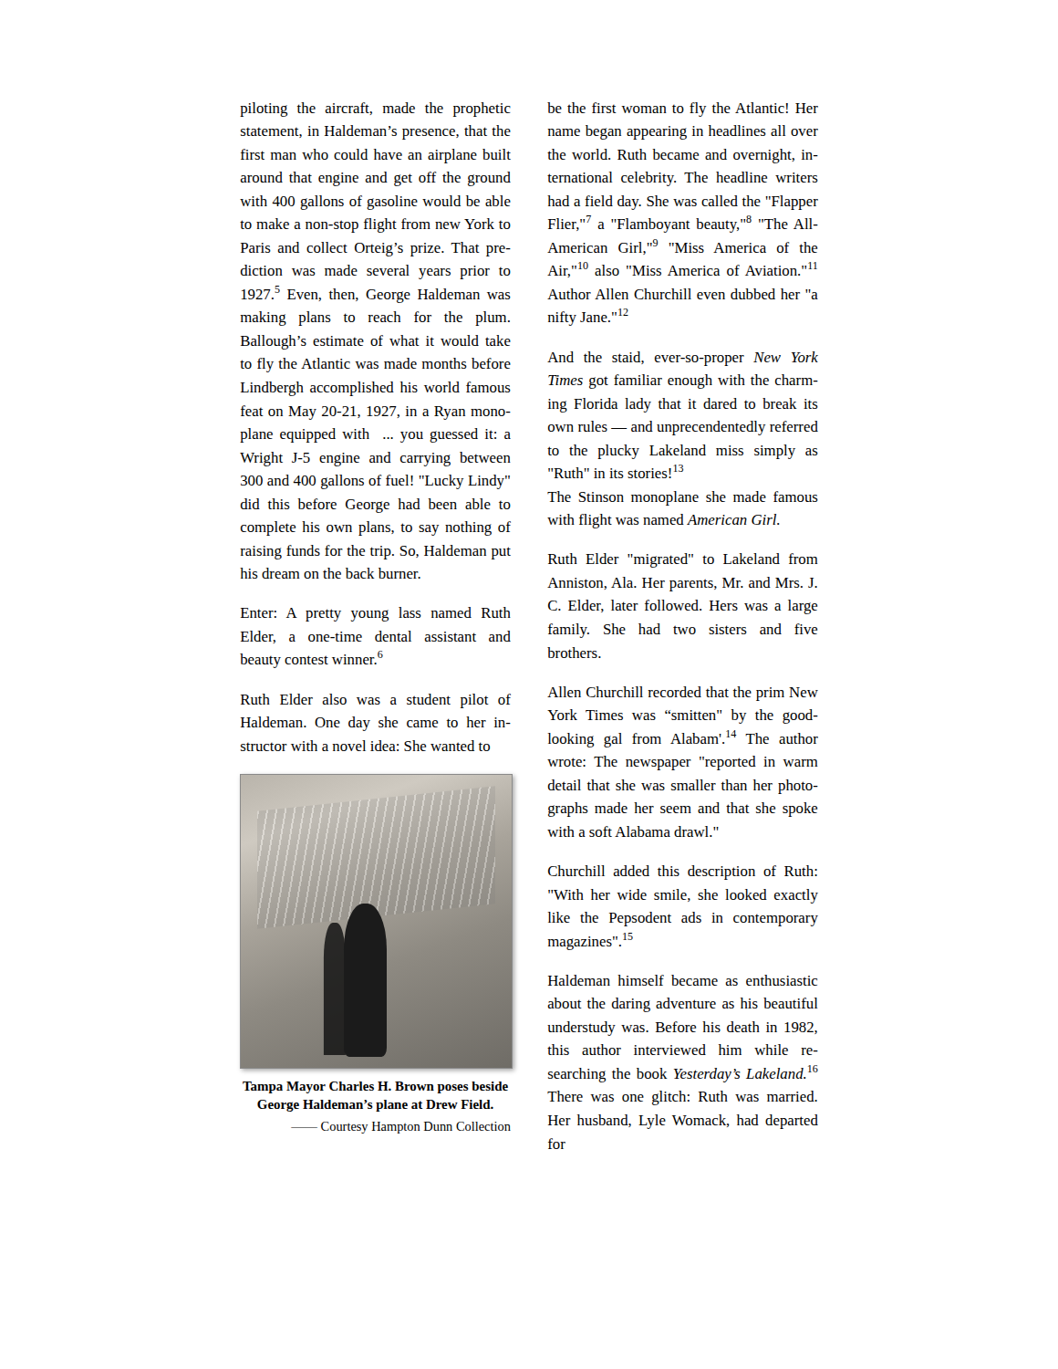piloting the aircraft, made the prophetic statement, in Haldeman’s presence, that the first man who could have an airplane built around that engine and get off the ground with 400 gallons of gasoline would be able to make a non-stop flight from new York to Paris and collect Orteig’s prize. That prediction was made several years prior to 1927.5 Even, then, George Haldeman was making plans to reach for the plum. Ballough’s estimate of what it would take to fly the Atlantic was made months before Lindbergh accomplished his world famous feat on May 20-21, 1927, in a Ryan mono-plane equipped with ... you guessed it: a Wright J-5 engine and carrying between 300 and 400 gallons of fuel! "Lucky Lindy" did this before George had been able to complete his own plans, to say nothing of raising funds for the trip. So, Haldeman put his dream on the back burner.
Enter: A pretty young lass named Ruth Elder, a one-time dental assistant and beauty contest winner.6
Ruth Elder also was a student pilot of Haldeman. One day she came to her instructor with a novel idea: She wanted to
Tampa Mayor Charles H. Brown poses beside George Haldeman’s plane at Drew Field. —— Courtesy Hampton Dunn Collection
be the first woman to fly the Atlantic! Her name began appearing in headlines all over the world. Ruth became and overnight, international celebrity. The headline writers had a field day. She was called the "Flapper Flier,"7 a "Flamboyant beauty,"8 "The All-American Girl,"9 "Miss America of the Air,"10 also "Miss America of Aviation."11 Author Allen Churchill even dubbed her "a nifty Jane."12
And the staid, ever-so-proper New York Times got familiar enough with the charming Florida lady that it dared to break its own rules — and unprecendentedly referred to the plucky Lakeland miss simply as "Ruth" in its stories!13
The Stinson monoplane she made famous with flight was named American Girl.
Ruth Elder "migrated" to Lakeland from Anniston, Ala. Her parents, Mr. and Mrs. J. C. Elder, later followed. Hers was a large family. She had two sisters and five brothers.
Allen Churchill recorded that the prim New York Times was “smitten" by the good-looking gal from Alabam'.14 The author wrote: The newspaper "reported in warm detail that she was smaller than her photographs made her seem and that she spoke with a soft Alabama drawl."
Churchill added this description of Ruth: "With her wide smile, she looked exactly like the Pepsodent ads in contemporary magazines".15
Haldeman himself became as enthusiastic about the daring adventure as his beautiful understudy was. Before his death in 1982, this author interviewed him while re-searching the book Yesterday’s Lakeland.16 There was one glitch: Ruth was married. Her husband, Lyle Womack, had departed for